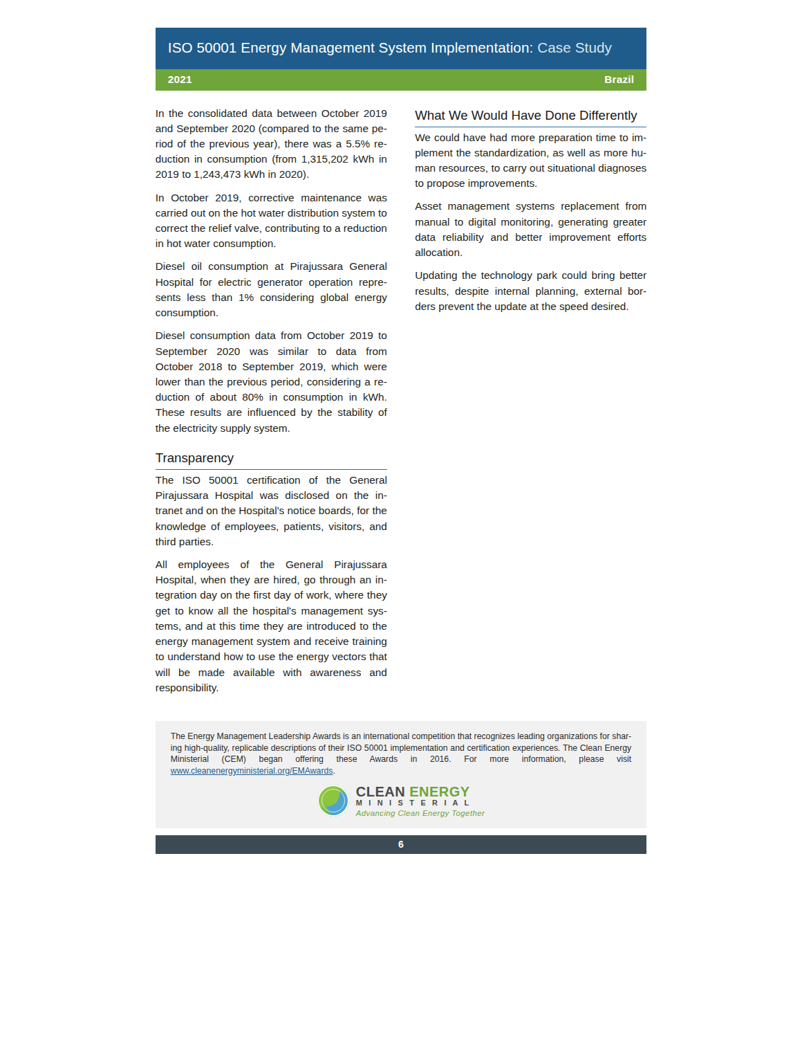ISO 50001 Energy Management System Implementation: Case Study
2021 Brazil
In the consolidated data between October 2019 and September 2020 (compared to the same period of the previous year), there was a 5.5% reduction in consumption (from 1,315,202 kWh in 2019 to 1,243,473 kWh in 2020).
In October 2019, corrective maintenance was carried out on the hot water distribution system to correct the relief valve, contributing to a reduction in hot water consumption.
Diesel oil consumption at Pirajussara General Hospital for electric generator operation represents less than 1% considering global energy consumption.
Diesel consumption data from October 2019 to September 2020 was similar to data from October 2018 to September 2019, which were lower than the previous period, considering a reduction of about 80% in consumption in kWh. These results are influenced by the stability of the electricity supply system.
Transparency
The ISO 50001 certification of the General Pirajussara Hospital was disclosed on the intranet and on the Hospital's notice boards, for the knowledge of employees, patients, visitors, and third parties.
All employees of the General Pirajussara Hospital, when they are hired, go through an integration day on the first day of work, where they get to know all the hospital's management systems, and at this time they are introduced to the energy management system and receive training to understand how to use the energy vectors that will be made available with awareness and responsibility.
What We Would Have Done Differently
We could have had more preparation time to implement the standardization, as well as more human resources, to carry out situational diagnoses to propose improvements.
Asset management systems replacement from manual to digital monitoring, generating greater data reliability and better improvement efforts allocation.
Updating the technology park could bring better results, despite internal planning, external borders prevent the update at the speed desired.
The Energy Management Leadership Awards is an international competition that recognizes leading organizations for sharing high-quality, replicable descriptions of their ISO 50001 implementation and certification experiences. The Clean Energy Ministerial (CEM) began offering these Awards in 2016. For more information, please visit www.cleanenergyministerial.org/EMAwards.
CLEAN ENERGY
M I N I S T E R I A L
Advancing Clean Energy Together
6